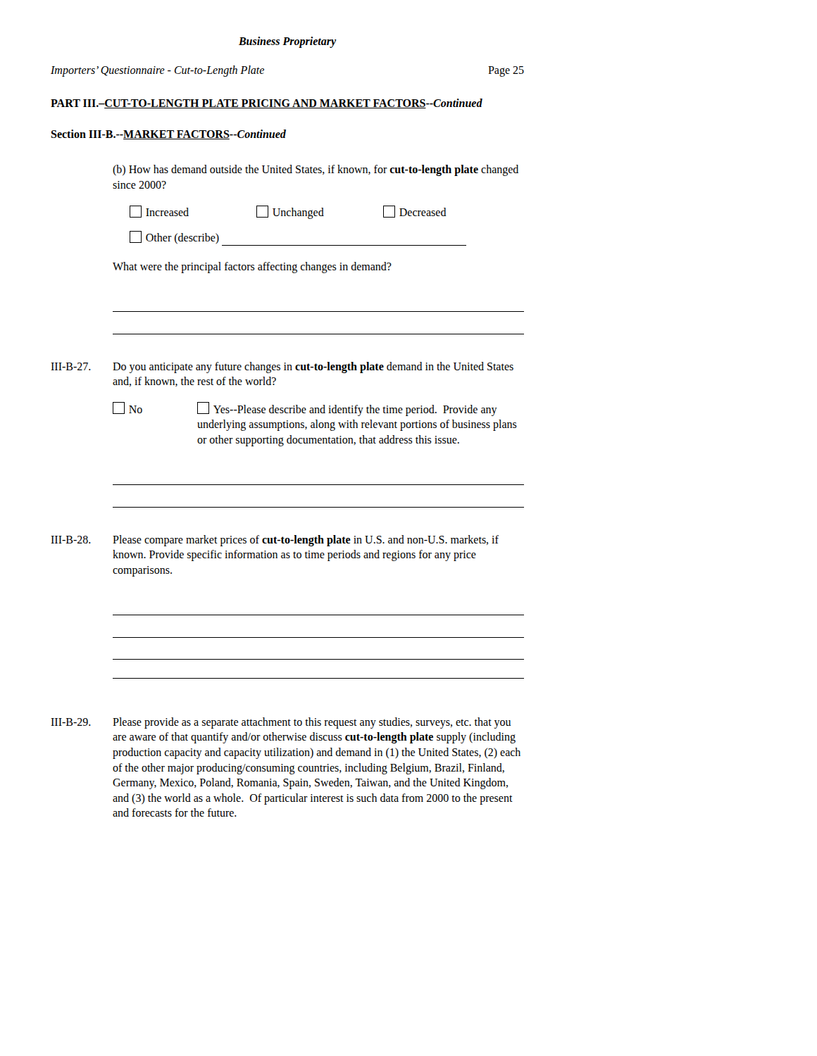Business Proprietary
Importers’ Questionnaire - Cut-to-Length Plate
Page 25
PART III.–CUT-TO-LENGTH PLATE PRICING AND MARKET FACTORS--Continued
Section III-B.--MARKET FACTORS--Continued
(b) How has demand outside the United States, if known, for cut-to-length plate changed since 2000?
Increased Unchanged Decreased
Other (describe)
What were the principal factors affecting changes in demand?
III-B-27.
Do you anticipate any future changes in cut-to-length plate demand in the United States and, if known, the rest of the world?
No
Yes--Please describe and identify the time period. Provide any underlying assumptions, along with relevant portions of business plans or other supporting documentation, that address this issue.
III-B-28.
Please compare market prices of cut-to-length plate in U.S. and non-U.S. markets, if known. Provide specific information as to time periods and regions for any price comparisons.
III-B-29.
Please provide as a separate attachment to this request any studies, surveys, etc. that you are aware of that quantify and/or otherwise discuss cut-to-length plate supply (including production capacity and capacity utilization) and demand in (1) the United States, (2) each of the other major producing/consuming countries, including Belgium, Brazil, Finland, Germany, Mexico, Poland, Romania, Spain, Sweden, Taiwan, and the United Kingdom, and (3) the world as a whole. Of particular interest is such data from 2000 to the present and forecasts for the future.